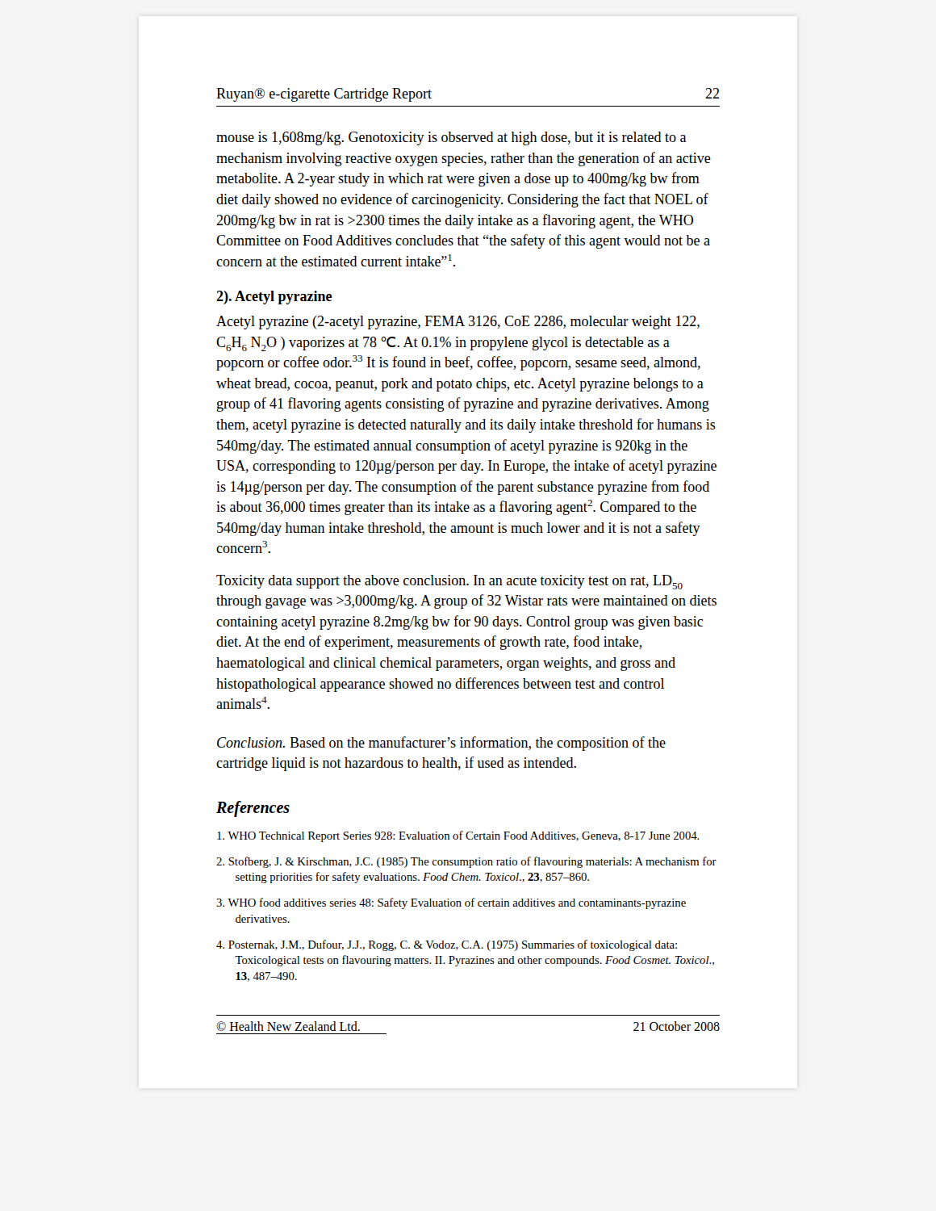Ruyan® e-cigarette Cartridge Report 22
mouse is 1,608mg/kg. Genotoxicity is observed at high dose, but it is related to a mechanism involving reactive oxygen species, rather than the generation of an active metabolite. A 2-year study in which rat were given a dose up to 400mg/kg bw from diet daily showed no evidence of carcinogenicity. Considering the fact that NOEL of 200mg/kg bw in rat is >2300 times the daily intake as a flavoring agent, the WHO Committee on Food Additives concludes that “the safety of this agent would not be a concern at the estimated current intake”1.
2). Acetyl pyrazine
Acetyl pyrazine (2-acetyl pyrazine, FEMA 3126, CoE 2286, molecular weight 122, C6H6 N2O ) vaporizes at 78 ℃. At 0.1% in propylene glycol is detectable as a popcorn or coffee odor.33 It is found in beef, coffee, popcorn, sesame seed, almond, wheat bread, cocoa, peanut, pork and potato chips, etc. Acetyl pyrazine belongs to a group of 41 flavoring agents consisting of pyrazine and pyrazine derivatives. Among them, acetyl pyrazine is detected naturally and its daily intake threshold for humans is 540mg/day. The estimated annual consumption of acetyl pyrazine is 920kg in the USA, corresponding to 120µg/person per day. In Europe, the intake of acetyl pyrazine is 14µg/person per day. The consumption of the parent substance pyrazine from food is about 36,000 times greater than its intake as a flavoring agent2. Compared to the 540mg/day human intake threshold, the amount is much lower and it is not a safety concern3.
Toxicity data support the above conclusion. In an acute toxicity test on rat, LD50 through gavage was >3,000mg/kg. A group of 32 Wistar rats were maintained on diets containing acetyl pyrazine 8.2mg/kg bw for 90 days. Control group was given basic diet. At the end of experiment, measurements of growth rate, food intake, haematological and clinical chemical parameters, organ weights, and gross and histopathological appearance showed no differences between test and control animals4.
Conclusion. Based on the manufacturer’s information, the composition of the cartridge liquid is not hazardous to health, if used as intended.
References
1. WHO Technical Report Series 928: Evaluation of Certain Food Additives, Geneva, 8-17 June 2004.
2. Stofberg, J. & Kirschman, J.C. (1985) The consumption ratio of flavouring materials: A mechanism for setting priorities for safety evaluations. Food Chem. Toxicol., 23, 857–860.
3. WHO food additives series 48: Safety Evaluation of certain additives and contaminants-pyrazine derivatives.
4. Posternak, J.M., Dufour, J.J., Rogg, C. & Vodoz, C.A. (1975) Summaries of toxicological data: Toxicological tests on flavouring matters. II. Pyrazines and other compounds. Food Cosmet. Toxicol., 13, 487–490.
© Health New Zealand Ltd. 21 October 2008